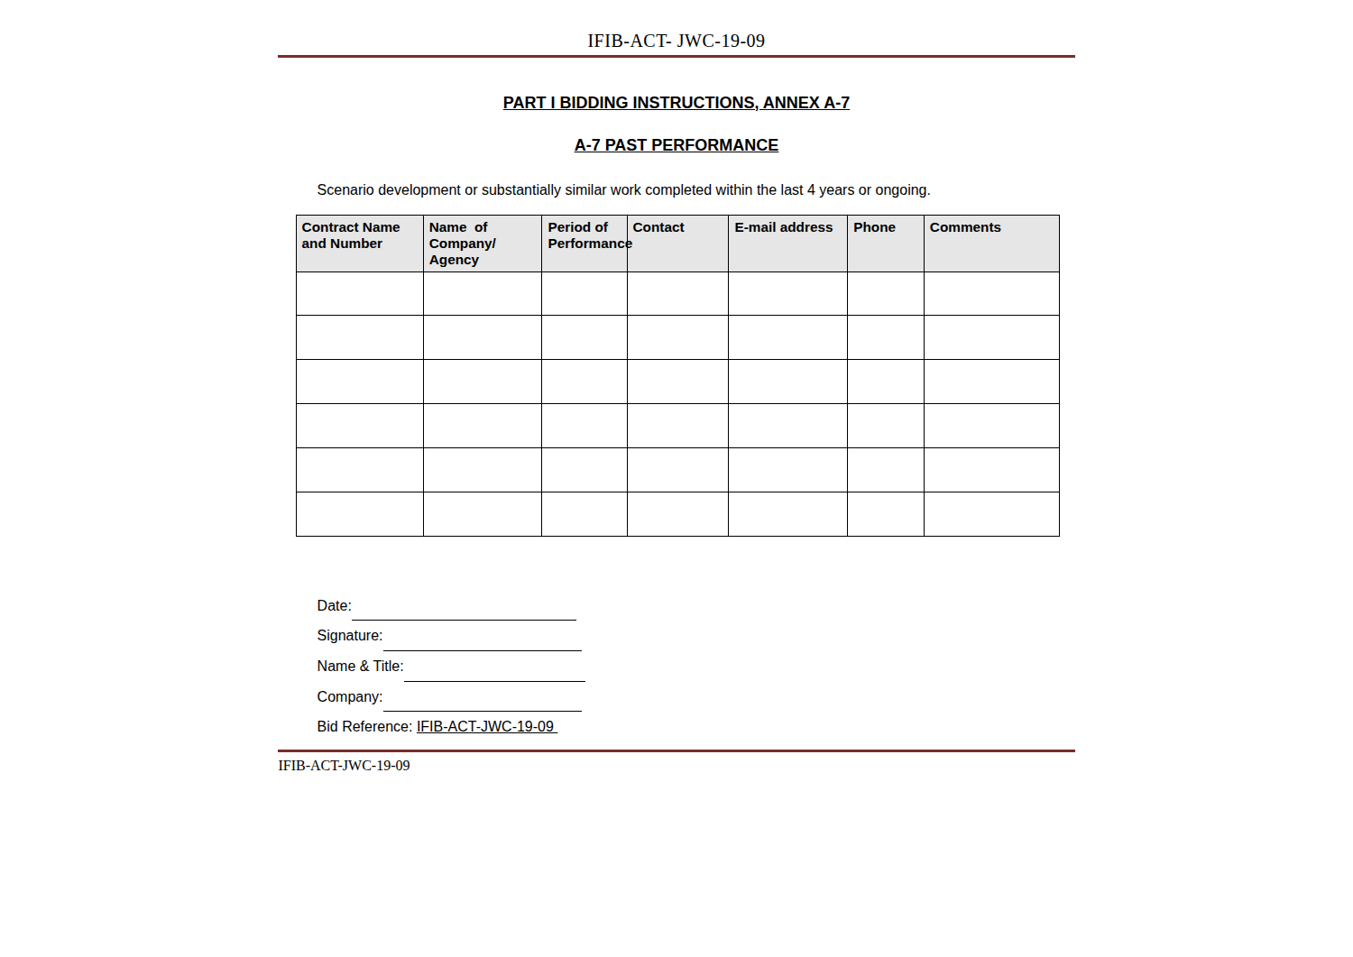IFIB-ACT- JWC-19-09
PART I BIDDING INSTRUCTIONS, ANNEX A-7
A-7 PAST PERFORMANCE
Scenario development or substantially similar work completed within the last 4 years or ongoing.
| Contract Name and Number | Name of Company/ Agency | Period of Performance | Contact | E-mail address | Phone | Comments |
| --- | --- | --- | --- | --- | --- | --- |
Date:
Signature:
Name & Title:
Company:
Bid Reference: IFIB-ACT-JWC-19-09
IFIB-ACT-JWC-19-09